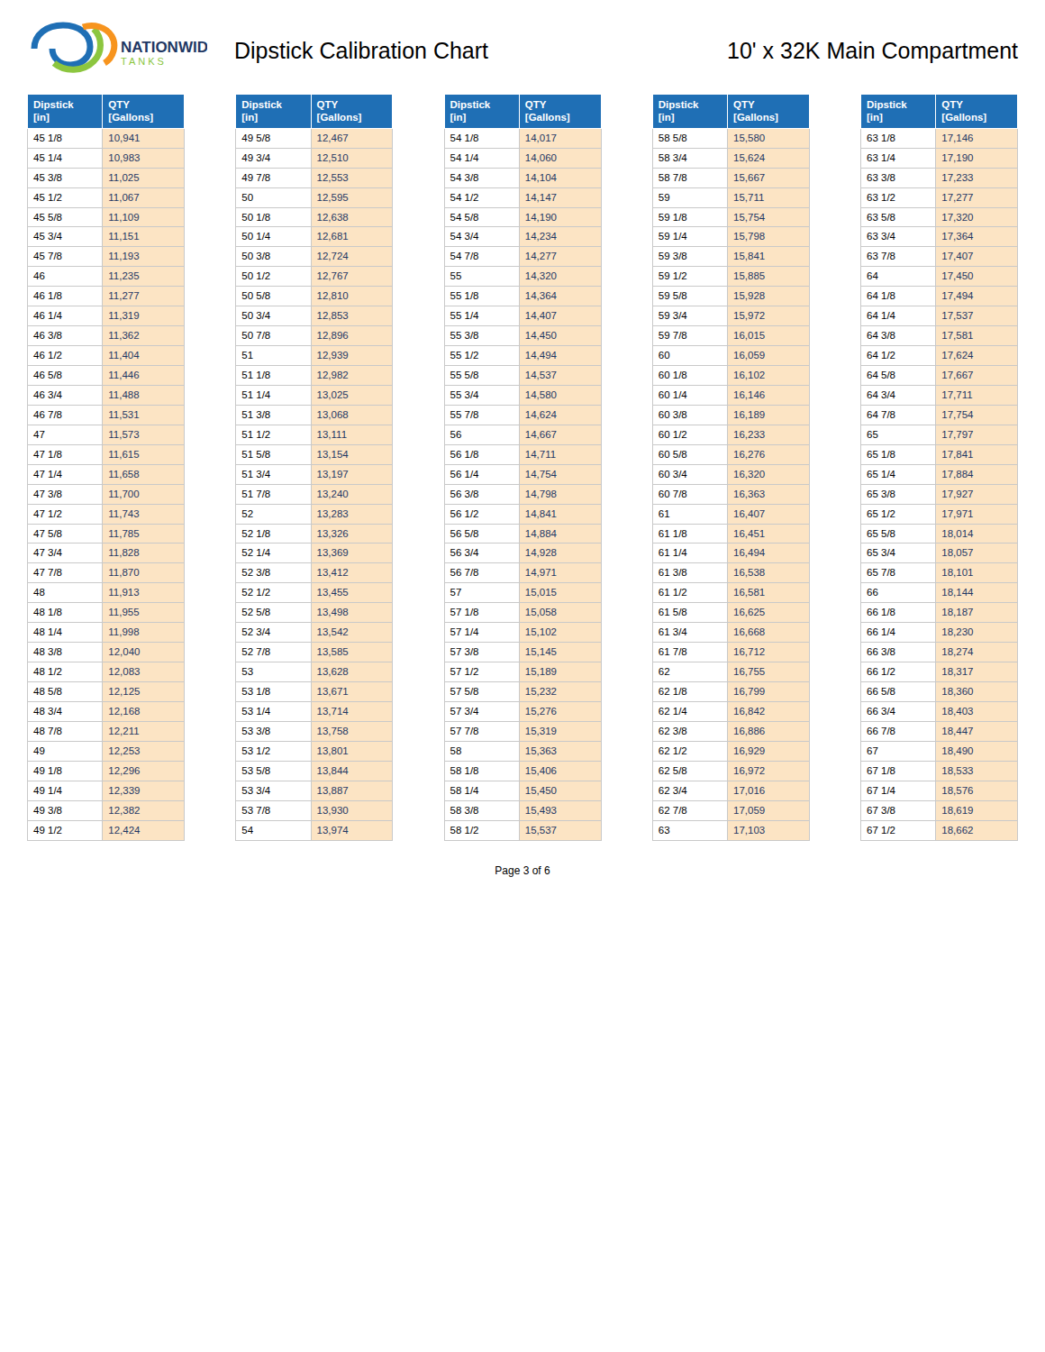NATIONWIDE TANKS
Dipstick Calibration Chart
10' x 32K Main Compartment
| Dipstick [in] | QTY [Gallons] |
| --- | --- |
| 45 1/8 | 10,941 |
| 45 1/4 | 10,983 |
| 45 3/8 | 11,025 |
| 45 1/2 | 11,067 |
| 45 5/8 | 11,109 |
| 45 3/4 | 11,151 |
| 45 7/8 | 11,193 |
| 46 | 11,235 |
| 46 1/8 | 11,277 |
| 46 1/4 | 11,319 |
| 46 3/8 | 11,362 |
| 46 1/2 | 11,404 |
| 46 5/8 | 11,446 |
| 46 3/4 | 11,488 |
| 46 7/8 | 11,531 |
| 47 | 11,573 |
| 47 1/8 | 11,615 |
| 47 1/4 | 11,658 |
| 47 3/8 | 11,700 |
| 47 1/2 | 11,743 |
| 47 5/8 | 11,785 |
| 47 3/4 | 11,828 |
| 47 7/8 | 11,870 |
| 48 | 11,913 |
| 48 1/8 | 11,955 |
| 48 1/4 | 11,998 |
| 48 3/8 | 12,040 |
| 48 1/2 | 12,083 |
| 48 5/8 | 12,125 |
| 48 3/4 | 12,168 |
| 48 7/8 | 12,211 |
| 49 | 12,253 |
| 49 1/8 | 12,296 |
| 49 1/4 | 12,339 |
| 49 3/8 | 12,382 |
| 49 1/2 | 12,424 |
| Dipstick [in] | QTY [Gallons] |
| --- | --- |
| 49 5/8 | 12,467 |
| 49 3/4 | 12,510 |
| 49 7/8 | 12,553 |
| 50 | 12,595 |
| 50 1/8 | 12,638 |
| 50 1/4 | 12,681 |
| 50 3/8 | 12,724 |
| 50 1/2 | 12,767 |
| 50 5/8 | 12,810 |
| 50 3/4 | 12,853 |
| 50 7/8 | 12,896 |
| 51 | 12,939 |
| 51 1/8 | 12,982 |
| 51 1/4 | 13,025 |
| 51 3/8 | 13,068 |
| 51 1/2 | 13,111 |
| 51 5/8 | 13,154 |
| 51 3/4 | 13,197 |
| 51 7/8 | 13,240 |
| 52 | 13,283 |
| 52 1/8 | 13,326 |
| 52 1/4 | 13,369 |
| 52 3/8 | 13,412 |
| 52 1/2 | 13,455 |
| 52 5/8 | 13,498 |
| 52 3/4 | 13,542 |
| 52 7/8 | 13,585 |
| 53 | 13,628 |
| 53 1/8 | 13,671 |
| 53 1/4 | 13,714 |
| 53 3/8 | 13,758 |
| 53 1/2 | 13,801 |
| 53 5/8 | 13,844 |
| 53 3/4 | 13,887 |
| 53 7/8 | 13,930 |
| 54 | 13,974 |
| Dipstick [in] | QTY [Gallons] |
| --- | --- |
| 54 1/8 | 14,017 |
| 54 1/4 | 14,060 |
| 54 3/8 | 14,104 |
| 54 1/2 | 14,147 |
| 54 5/8 | 14,190 |
| 54 3/4 | 14,234 |
| 54 7/8 | 14,277 |
| 55 | 14,320 |
| 55 1/8 | 14,364 |
| 55 1/4 | 14,407 |
| 55 3/8 | 14,450 |
| 55 1/2 | 14,494 |
| 55 5/8 | 14,537 |
| 55 3/4 | 14,580 |
| 55 7/8 | 14,624 |
| 56 | 14,667 |
| 56 1/8 | 14,711 |
| 56 1/4 | 14,754 |
| 56 3/8 | 14,798 |
| 56 1/2 | 14,841 |
| 56 5/8 | 14,884 |
| 56 3/4 | 14,928 |
| 56 7/8 | 14,971 |
| 57 | 15,015 |
| 57 1/8 | 15,058 |
| 57 1/4 | 15,102 |
| 57 3/8 | 15,145 |
| 57 1/2 | 15,189 |
| 57 5/8 | 15,232 |
| 57 3/4 | 15,276 |
| 57 7/8 | 15,319 |
| 58 | 15,363 |
| 58 1/8 | 15,406 |
| 58 1/4 | 15,450 |
| 58 3/8 | 15,493 |
| 58 1/2 | 15,537 |
| Dipstick [in] | QTY [Gallons] |
| --- | --- |
| 58 5/8 | 15,580 |
| 58 3/4 | 15,624 |
| 58 7/8 | 15,667 |
| 59 | 15,711 |
| 59 1/8 | 15,754 |
| 59 1/4 | 15,798 |
| 59 3/8 | 15,841 |
| 59 1/2 | 15,885 |
| 59 5/8 | 15,928 |
| 59 3/4 | 15,972 |
| 59 7/8 | 16,015 |
| 60 | 16,059 |
| 60 1/8 | 16,102 |
| 60 1/4 | 16,146 |
| 60 3/8 | 16,189 |
| 60 1/2 | 16,233 |
| 60 5/8 | 16,276 |
| 60 3/4 | 16,320 |
| 60 7/8 | 16,363 |
| 61 | 16,407 |
| 61 1/8 | 16,451 |
| 61 1/4 | 16,494 |
| 61 3/8 | 16,538 |
| 61 1/2 | 16,581 |
| 61 5/8 | 16,625 |
| 61 3/4 | 16,668 |
| 61 7/8 | 16,712 |
| 62 | 16,755 |
| 62 1/8 | 16,799 |
| 62 1/4 | 16,842 |
| 62 3/8 | 16,886 |
| 62 1/2 | 16,929 |
| 62 5/8 | 16,972 |
| 62 3/4 | 17,016 |
| 62 7/8 | 17,059 |
| 63 | 17,103 |
| Dipstick [in] | QTY [Gallons] |
| --- | --- |
| 63 1/8 | 17,146 |
| 63 1/4 | 17,190 |
| 63 3/8 | 17,233 |
| 63 1/2 | 17,277 |
| 63 5/8 | 17,320 |
| 63 3/4 | 17,364 |
| 63 7/8 | 17,407 |
| 64 | 17,450 |
| 64 1/8 | 17,494 |
| 64 1/4 | 17,537 |
| 64 3/8 | 17,581 |
| 64 1/2 | 17,624 |
| 64 5/8 | 17,667 |
| 64 3/4 | 17,711 |
| 64 7/8 | 17,754 |
| 65 | 17,797 |
| 65 1/8 | 17,841 |
| 65 1/4 | 17,884 |
| 65 3/8 | 17,927 |
| 65 1/2 | 17,971 |
| 65 5/8 | 18,014 |
| 65 3/4 | 18,057 |
| 65 7/8 | 18,101 |
| 66 | 18,144 |
| 66 1/8 | 18,187 |
| 66 1/4 | 18,230 |
| 66 3/8 | 18,274 |
| 66 1/2 | 18,317 |
| 66 5/8 | 18,360 |
| 66 3/4 | 18,403 |
| 66 7/8 | 18,447 |
| 67 | 18,490 |
| 67 1/8 | 18,533 |
| 67 1/4 | 18,576 |
| 67 3/8 | 18,619 |
| 67 1/2 | 18,662 |
Page 3 of 6